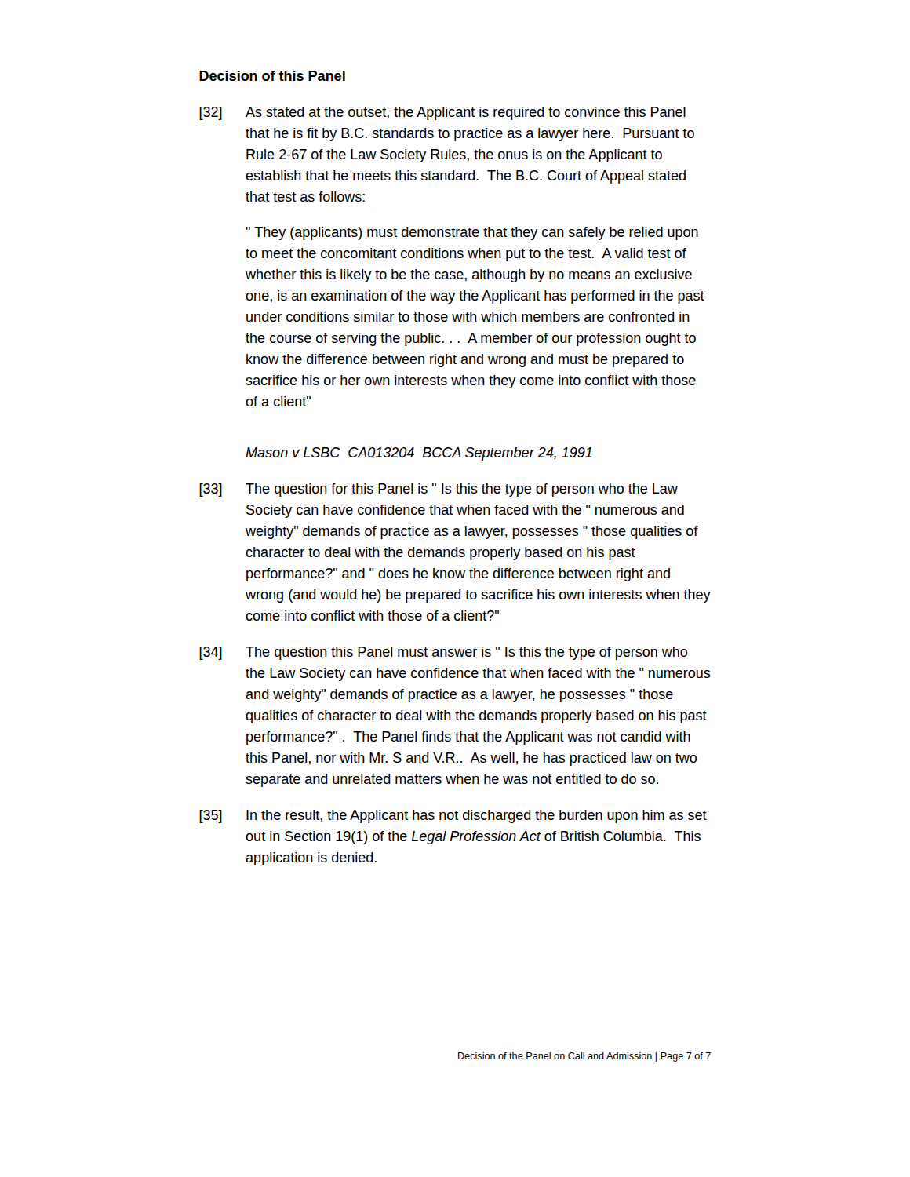Decision of this Panel
[32]
As stated at the outset, the Applicant is required to convince this Panel that he is fit by B.C. standards to practice as a lawyer here. Pursuant to Rule 2-67 of the Law Society Rules, the onus is on the Applicant to establish that he meets this standard. The B.C. Court of Appeal stated that test as follows:
" They (applicants) must demonstrate that they can safely be relied upon to meet the concomitant conditions when put to the test. A valid test of whether this is likely to be the case, although by no means an exclusive one, is an examination of the way the Applicant has performed in the past under conditions similar to those with which members are confronted in the course of serving the public. . . A member of our profession ought to know the difference between right and wrong and must be prepared to sacrifice his or her own interests when they come into conflict with those of a client"
Mason v LSBC CA013204 BCCA September 24, 1991
[33]
The question for this Panel is " Is this the type of person who the Law Society can have confidence that when faced with the " numerous and weighty" demands of practice as a lawyer, possesses " those qualities of character to deal with the demands properly based on his past performance?" and " does he know the difference between right and wrong (and would he) be prepared to sacrifice his own interests when they come into conflict with those of a client?"
[34]
The question this Panel must answer is " Is this the type of person who the Law Society can have confidence that when faced with the " numerous and weighty" demands of practice as a lawyer, he possesses " those qualities of character to deal with the demands properly based on his past performance?" . The Panel finds that the Applicant was not candid with this Panel, nor with Mr. S and V.R.. As well, he has practiced law on two separate and unrelated matters when he was not entitled to do so.
[35]
In the result, the Applicant has not discharged the burden upon him as set out in Section 19(1) of the Legal Profession Act of British Columbia. This application is denied.
Decision of the Panel on Call and Admission | Page 7 of 7